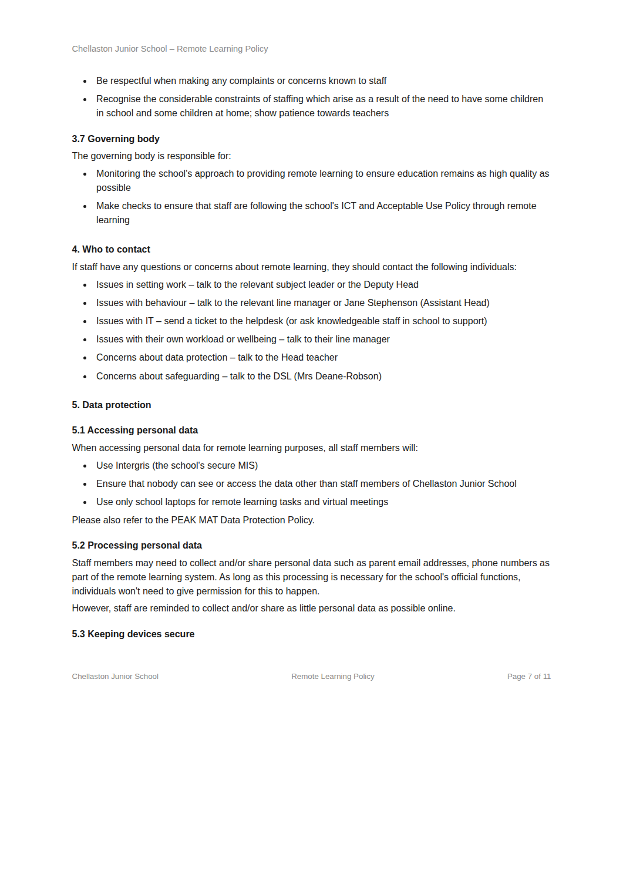Chellaston Junior School – Remote Learning Policy
Be respectful when making any complaints or concerns known to staff
Recognise the considerable constraints of staffing which arise as a result of the need to have some children in school and some children at home; show patience towards teachers
3.7 Governing body
The governing body is responsible for:
Monitoring the school's approach to providing remote learning to ensure education remains as high quality as possible
Make checks to ensure that staff are following the school's ICT and Acceptable Use Policy through remote learning
4. Who to contact
If staff have any questions or concerns about remote learning, they should contact the following individuals:
Issues in setting work – talk to the relevant subject leader or the Deputy Head
Issues with behaviour – talk to the relevant line manager or Jane Stephenson (Assistant Head)
Issues with IT – send a ticket to the helpdesk (or ask knowledgeable staff in school to support)
Issues with their own workload or wellbeing – talk to their line manager
Concerns about data protection – talk to the Head teacher
Concerns about safeguarding – talk to the DSL (Mrs Deane-Robson)
5. Data protection
5.1 Accessing personal data
When accessing personal data for remote learning purposes, all staff members will:
Use Intergris (the school's secure MIS)
Ensure that nobody can see or access the data other than staff members of Chellaston Junior School
Use only school laptops for remote learning tasks and virtual meetings
Please also refer to the PEAK MAT Data Protection Policy.
5.2 Processing personal data
Staff members may need to collect and/or share personal data such as parent email addresses, phone numbers as part of the remote learning system. As long as this processing is necessary for the school's official functions, individuals won't need to give permission for this to happen.
However, staff are reminded to collect and/or share as little personal data as possible online.
5.3 Keeping devices secure
Chellaston Junior School Remote Learning Policy Page 7 of 11